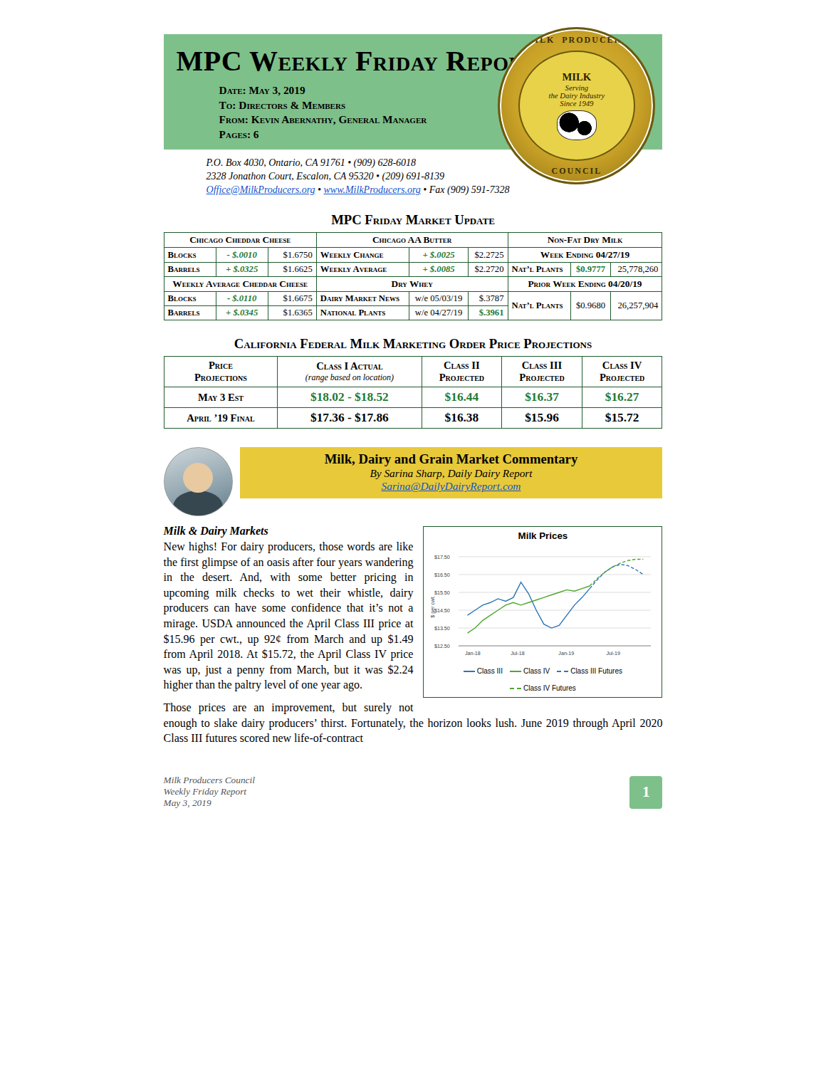MILK PRODUCERS
MILK
Serving
the Dairy Industry
Since 1949
COUNCIL
MPC Weekly Friday Report
Date: May 3, 2019
To: Directors & Members
From: Kevin Abernathy, General Manager
Pages: 6
P.O. Box 4030, Ontario, CA 91761 • (909) 628-6018
2328 Jonathon Court, Escalon, CA 95320 • (209) 691-8139
Office@MilkProducers.org • www.MilkProducers.org • Fax (909) 591-7328
MPC Friday Market Update
| Chicago Cheddar Cheese | Chicago AA Butter | Non-Fat Dry Milk |
| Blocks | - $.0010 | $1.6750 | Weekly Change | + $.0025 | $2.2725 | Week Ending 04/27/19 |
| Barrels | + $.0325 | $1.6625 | Weekly Average | + $.0085 | $2.2720 | Nat’l Plants | $0.9777 | 25,778,260 |
| Weekly Average Cheddar Cheese | Dry Whey | Prior Week Ending 04/20/19 |
| Blocks | - $.0110 | $1.6675 | Dairy Market News | w/e 05/03/19 | $.3787 | Nat’l Plants | $0.9680 | 26,257,904 |
| Barrels | + $.0345 | $1.6365 | National Plants | w/e 04/27/19 | $.3961 |
California Federal Milk Marketing Order Price Projections
| Price Projections | Class I Actual (range based on location) | Class II Projected | Class III Projected | Class IV Projected |
| --- | --- | --- | --- | --- |
| May 3 Est | $18.02 - $18.52 | $16.44 | $16.37 | $16.27 |
| April ’19 Final | $17.36 - $17.86 | $16.38 | $15.96 | $15.72 |
Milk, Dairy and Grain Market Commentary
By Sarina Sharp, Daily Dairy Report
Sarina@DailyDairyReport.com
Milk Prices
$17.50 $16.50 $15.50 $14.50 $13.50 $12.50 $ per cwt. Jan-18 Jul-18 Jan-19 Jul-19
Class III Class IV Class III Futures Class IV Futures
Milk & Dairy Markets
New highs! For dairy producers, those words are like the first glimpse of an oasis after four years wandering in the desert. And, with some better pricing in upcoming milk checks to wet their whistle, dairy producers can have some confidence that it’s not a mirage. USDA announced the April Class III price at $15.96 per cwt., up 92¢ from March and up $1.49 from April 2018. At $15.72, the April Class IV price was up, just a penny from March, but it was $2.24 higher than the paltry level of one year ago.
Those prices are an improvement, but surely not enough to slake dairy producers’ thirst. Fortunately, the horizon looks lush. June 2019 through April 2020 Class III futures scored new life-of-contract
Milk Producers Council
Weekly Friday Report
May 3, 2019
1